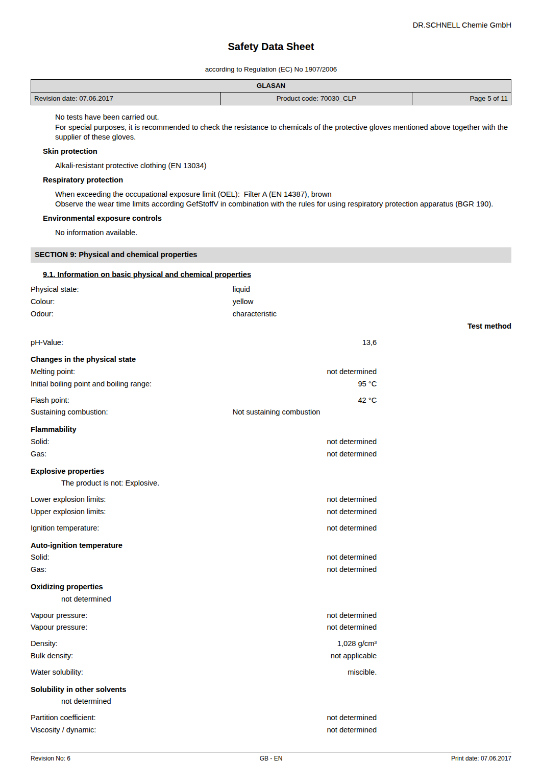DR.SCHNELL Chemie GmbH
Safety Data Sheet
according to Regulation (EC) No 1907/2006
| GLASAN |
| Revision date: 07.06.2017 | Product code: 70030_CLP | Page 5 of 11 |
No tests have been carried out.
For special purposes, it is recommended to check the resistance to chemicals of the protective gloves mentioned above together with the supplier of these gloves.
Skin protection
Alkali-resistant protective clothing (EN 13034)
Respiratory protection
When exceeding the occupational exposure limit (OEL): Filter A (EN 14387), brown
Observe the wear time limits according GefStoffV in combination with the rules for using respiratory protection apparatus (BGR 190).
Environmental exposure controls
No information available.
SECTION 9: Physical and chemical properties
9.1. Information on basic physical and chemical properties
| Physical state: | liquid | |
| Colour: | yellow | |
| Odour: | characteristic | |
| | Test method |
| pH-Value: | 13,6 | |
| Changes in the physical state |
| Melting point: | not determined | |
| Initial boiling point and boiling range: | 95 °C | |
| Flash point: | 42 °C | |
| Sustaining combustion: | Not sustaining combustion | |
| Flammability |
| Solid: | not determined | |
| Gas: | not determined | |
| Explosive properties |
| The product is not: Explosive. |
| Lower explosion limits: | not determined | |
| Upper explosion limits: | not determined | |
| Ignition temperature: | not determined | |
| Auto-ignition temperature |
| Solid: | not determined | |
| Gas: | not determined | |
| Oxidizing properties |
| not determined |
| Vapour pressure: | not determined | |
| Vapour pressure: | not determined | |
| Density: | 1,028 g/cm³ | |
| Bulk density: | not applicable | |
| Water solubility: | miscible. | |
| Solubility in other solvents |
| not determined |
| Partition coefficient: | not determined | |
| Viscosity / dynamic: | not determined | |
Revision No: 6
GB - EN
Print date: 07.06.2017